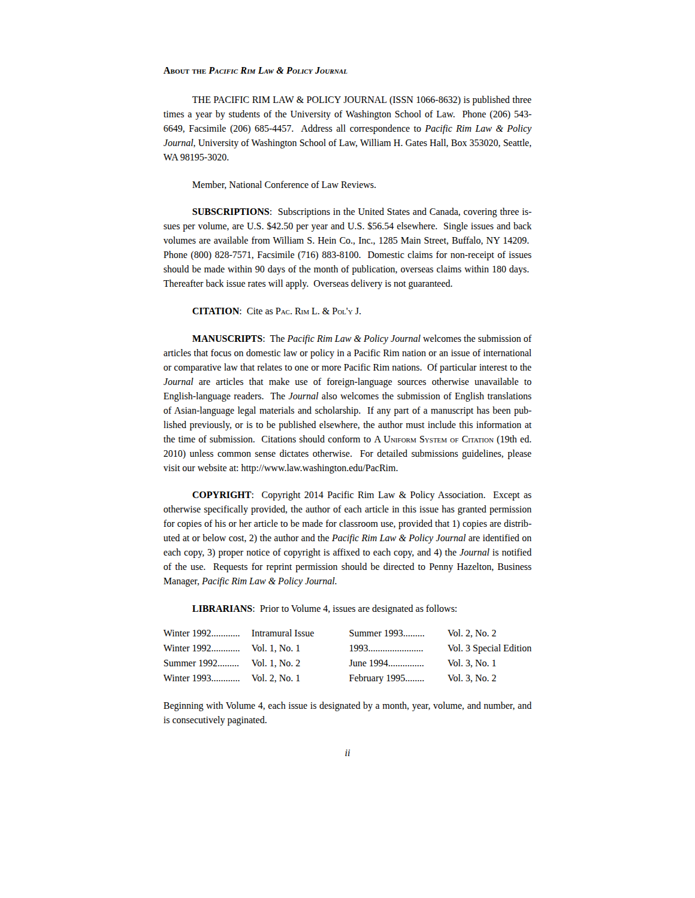About the Pacific Rim Law & Policy Journal
THE PACIFIC RIM LAW & POLICY JOURNAL (ISSN 1066-8632) is published three times a year by students of the University of Washington School of Law. Phone (206) 543-6649, Facsimile (206) 685-4457. Address all correspondence to Pacific Rim Law & Policy Journal, University of Washington School of Law, William H. Gates Hall, Box 353020, Seattle, WA 98195-3020.
Member, National Conference of Law Reviews.
SUBSCRIPTIONS: Subscriptions in the United States and Canada, covering three issues per volume, are U.S. $42.50 per year and U.S. $56.54 elsewhere. Single issues and back volumes are available from William S. Hein Co., Inc., 1285 Main Street, Buffalo, NY 14209. Phone (800) 828-7571, Facsimile (716) 883-8100. Domestic claims for non-receipt of issues should be made within 90 days of the month of publication, overseas claims within 180 days. Thereafter back issue rates will apply. Overseas delivery is not guaranteed.
CITATION: Cite as Pac. Rim L. & Pol'y J.
MANUSCRIPTS: The Pacific Rim Law & Policy Journal welcomes the submission of articles that focus on domestic law or policy in a Pacific Rim nation or an issue of international or comparative law that relates to one or more Pacific Rim nations. Of particular interest to the Journal are articles that make use of foreign-language sources otherwise unavailable to English-language readers. The Journal also welcomes the submission of English translations of Asian-language legal materials and scholarship. If any part of a manuscript has been published previously, or is to be published elsewhere, the author must include this information at the time of submission. Citations should conform to A Uniform System of Citation (19th ed. 2010) unless common sense dictates otherwise. For detailed submissions guidelines, please visit our website at: http://www.law.washington.edu/PacRim.
COPYRIGHT: Copyright 2014 Pacific Rim Law & Policy Association. Except as otherwise specifically provided, the author of each article in this issue has granted permission for copies of his or her article to be made for classroom use, provided that 1) copies are distributed at or below cost, 2) the author and the Pacific Rim Law & Policy Journal are identified on each copy, 3) proper notice of copyright is affixed to each copy, and 4) the Journal is notified of the use. Requests for reprint permission should be directed to Penny Hazelton, Business Manager, Pacific Rim Law & Policy Journal.
LIBRARIANS: Prior to Volume 4, issues are designated as follows:
| Winter 1992............ | Intramural Issue | Summer 1993......... | Vol. 2, No. 2 |
| Winter 1992............ | Vol. 1, No. 1 | 1993....................... | Vol. 3 Special Edition |
| Summer 1992......... | Vol. 1, No. 2 | June 1994............... | Vol. 3, No. 1 |
| Winter 1993............ | Vol. 2, No. 1 | February 1995........ | Vol. 3, No. 2 |
Beginning with Volume 4, each issue is designated by a month, year, volume, and number, and is consecutively paginated.
ii